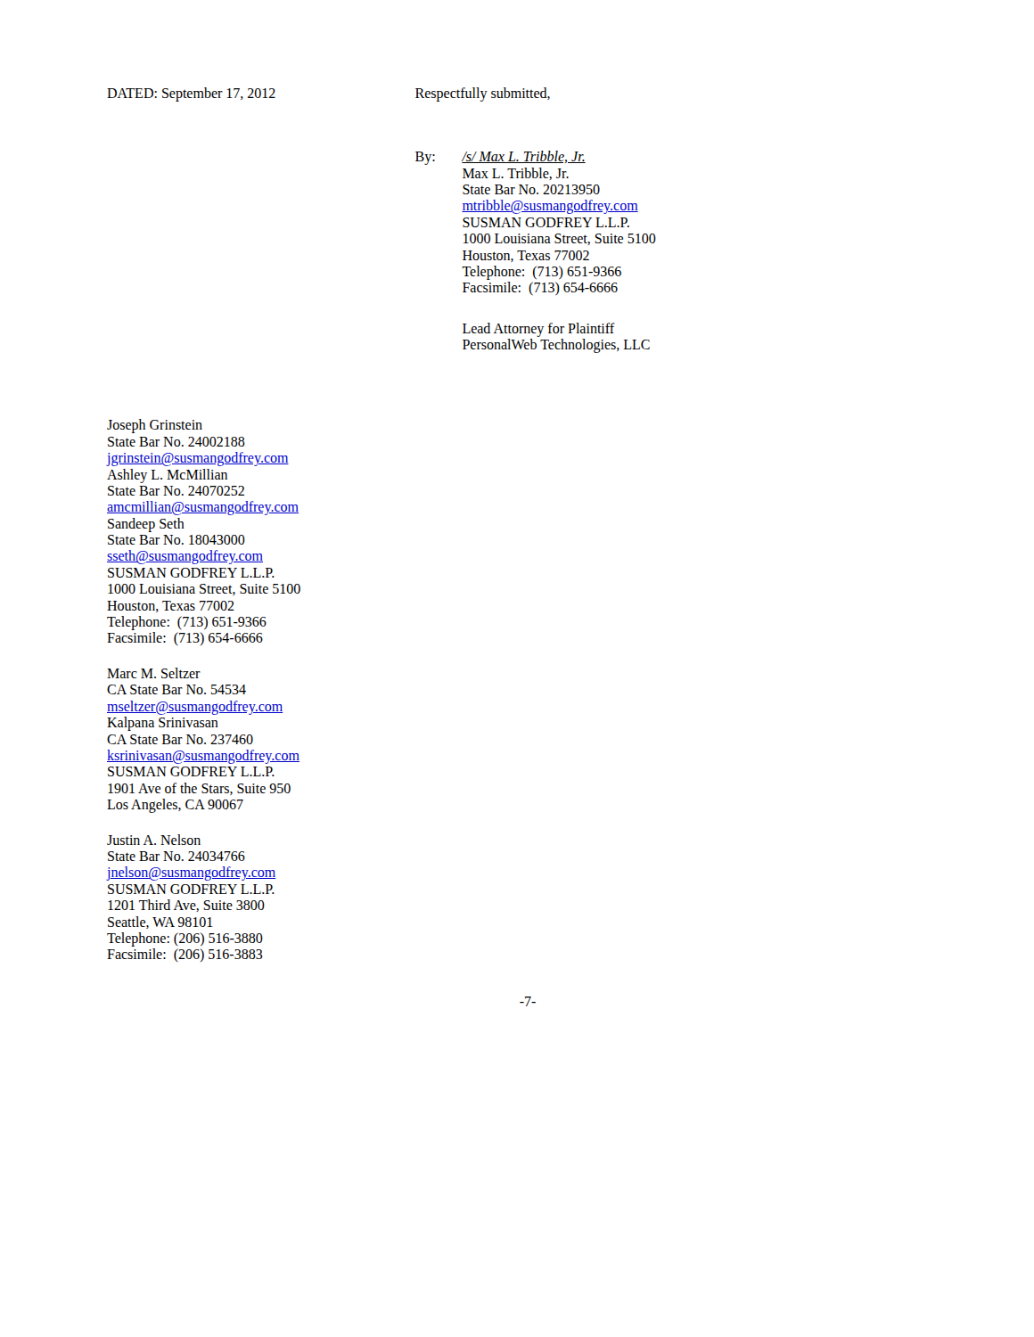DATED: September 17, 2012
Respectfully submitted,
By: /s/ Max L. Tribble, Jr.
Max L. Tribble, Jr.
State Bar No. 20213950
mtribble@susmangodfrey.com
SUSMAN GODFREY L.L.P.
1000 Louisiana Street, Suite 5100
Houston, Texas 77002
Telephone: (713) 651-9366
Facsimile: (713) 654-6666
Lead Attorney for Plaintiff
PersonalWeb Technologies, LLC
Joseph Grinstein
State Bar No. 24002188
jgrinstein@susmangodfrey.com
Ashley L. McMillian
State Bar No. 24070252
amcmillian@susmangodfrey.com
Sandeep Seth
State Bar No. 18043000
sseth@susmangodfrey.com
SUSMAN GODFREY L.L.P.
1000 Louisiana Street, Suite 5100
Houston, Texas 77002
Telephone: (713) 651-9366
Facsimile: (713) 654-6666
Marc M. Seltzer
CA State Bar No. 54534
mseltzer@susmangodfrey.com
Kalpana Srinivasan
CA State Bar No. 237460
ksrinivasan@susmangodfrey.com
SUSMAN GODFREY L.L.P.
1901 Ave of the Stars, Suite 950
Los Angeles, CA 90067
Justin A. Nelson
State Bar No. 24034766
jnelson@susmangodfrey.com
SUSMAN GODFREY L.L.P.
1201 Third Ave, Suite 3800
Seattle, WA 98101
Telephone: (206) 516-3880
Facsimile: (206) 516-3883
-7-